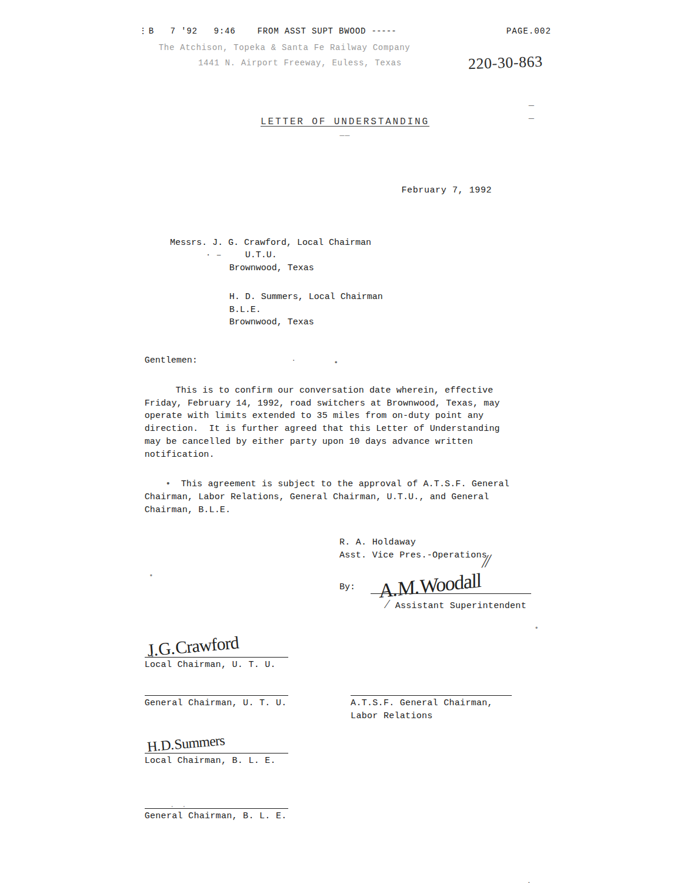⋮ B 7 '92 9:46 FROM ASST SUPT BWOOD -----
PAGE.002
The Atchison, Topeka & Santa Fe Railway Company
1441 N. Airport Freeway, Euless, Texas
220-30-863
—
—
LETTER OF UNDERSTANDING
——
February 7, 1992
Messrs. J. G. Crawford, Local Chairman
· –U.T.U.
Brownwood, Texas
H. D. Summers, Local Chairman
B.L.E.
Brownwood, Texas
Gentlemen: · •
This is to confirm our conversation date wherein, effective Friday, February 14, 1992, road switchers at Brownwood, Texas, may operate with limits extended to 35 miles from on-duty point any direction. It is further agreed that this Letter of Understanding may be cancelled by either party upon 10 days advance written notification.
•This agreement is subject to the approval of A.T.S.F. General Chairman, Labor Relations, General Chairman, U.T.U., and General Chairman, B.L.E.
• • • ▲
R. A. Holdaway
Asst. Vice Pres.-Operations ⁄⁄
By: A. M. Woodall ⁄Assistant Superintendent
J. G. Crawford
Local Chairman, U. T. U.
General Chairman, U. T. U.
H. D. Summers
Local Chairman, B. L. E.
A.T.S.F. General Chairman,
Labor Relations
General Chairman, B. L. E.
· ·